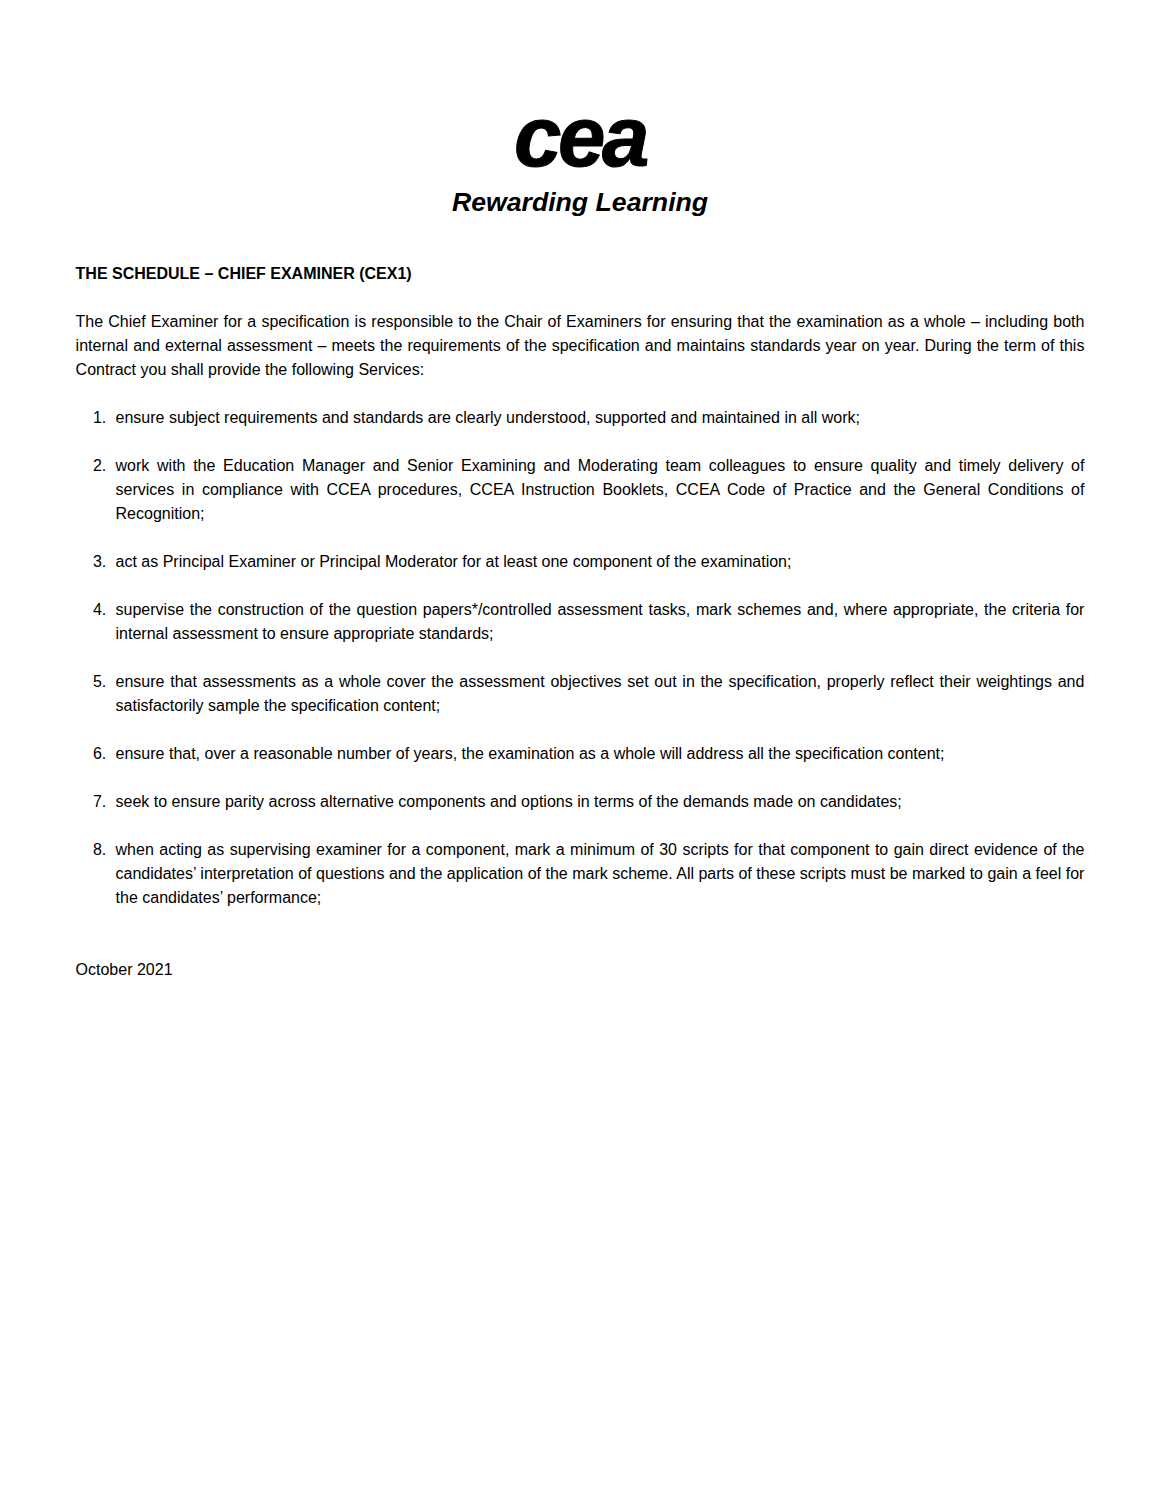cea
Rewarding Learning
THE SCHEDULE – CHIEF EXAMINER (CEX1)
The Chief Examiner for a specification is responsible to the Chair of Examiners for ensuring that the examination as a whole – including both internal and external assessment – meets the requirements of the specification and maintains standards year on year. During the term of this Contract you shall provide the following Services:
ensure subject requirements and standards are clearly understood, supported and maintained in all work;
work with the Education Manager and Senior Examining and Moderating team colleagues to ensure quality and timely delivery of services in compliance with CCEA procedures, CCEA Instruction Booklets, CCEA Code of Practice and the General Conditions of Recognition;
act as Principal Examiner or Principal Moderator for at least one component of the examination;
supervise the construction of the question papers*/controlled assessment tasks, mark schemes and, where appropriate, the criteria for internal assessment to ensure appropriate standards;
ensure that assessments as a whole cover the assessment objectives set out in the specification, properly reflect their weightings and satisfactorily sample the specification content;
ensure that, over a reasonable number of years, the examination as a whole will address all the specification content;
seek to ensure parity across alternative components and options in terms of the demands made on candidates;
when acting as supervising examiner for a component, mark a minimum of 30 scripts for that component to gain direct evidence of the candidates’ interpretation of questions and the application of the mark scheme. All parts of these scripts must be marked to gain a feel for the candidates’ performance;
October 2021